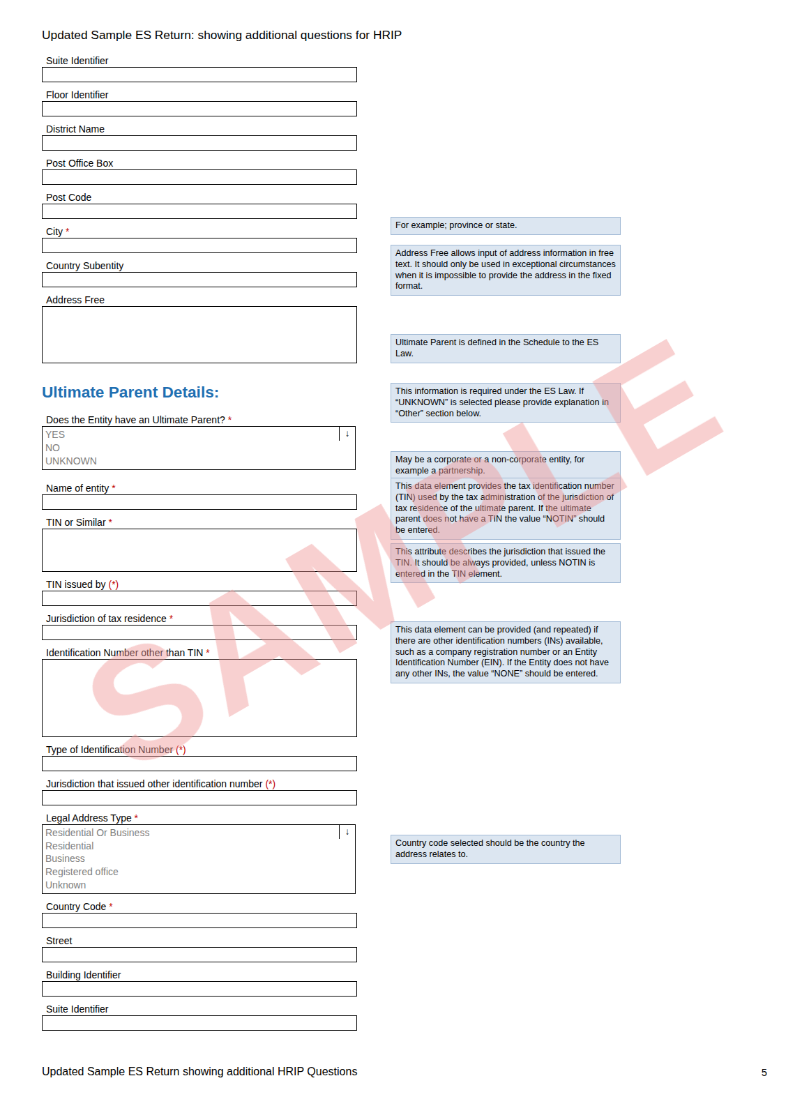SAMPLE
Updated Sample ES Return: showing additional questions for HRIP
Suite Identifier
Floor Identifier
District Name
Post Office Box
Post Code
City *
Country Subentity
Address Free
Ultimate Parent Details:
Does the Entity have an Ultimate Parent? *
↓
YES
NO
UNKNOWN
Name of entity *
TIN or Similar *
TIN issued by (*)
Jurisdiction of tax residence *
Identification Number other than TIN *
Type of Identification Number (*)
Jurisdiction that issued other identification number (*)
Legal Address Type *
↓
Residential Or Business
Residential
Business
Registered office
Unknown
Country Code *
Street
Building Identifier
Suite Identifier
For example; province or state.
Address Free allows input of address information in free text. It should only be used in exceptional circumstances when it is impossible to provide the address in the fixed format.
Ultimate Parent is defined in the Schedule to the ES Law.
This information is required under the ES Law. If “UNKNOWN” is selected please provide explanation in “Other” section below.
May be a corporate or a non-corporate entity, for example a partnership.
This data element provides the tax identification number (TIN) used by the tax administration of the jurisdiction of tax residence of the ultimate parent. If the ultimate parent does not have a TIN the value “NOTIN” should be entered.
This attribute describes the jurisdiction that issued the TIN. It should be always provided, unless NOTIN is entered in the TIN element.
This data element can be provided (and repeated) if there are other identification numbers (INs) available, such as a company registration number or an Entity Identification Number (EIN). If the Entity does not have any other INs, the value “NONE” should be entered.
Country code selected should be the country the address relates to.
Updated Sample ES Return showing additional HRIP Questions
5